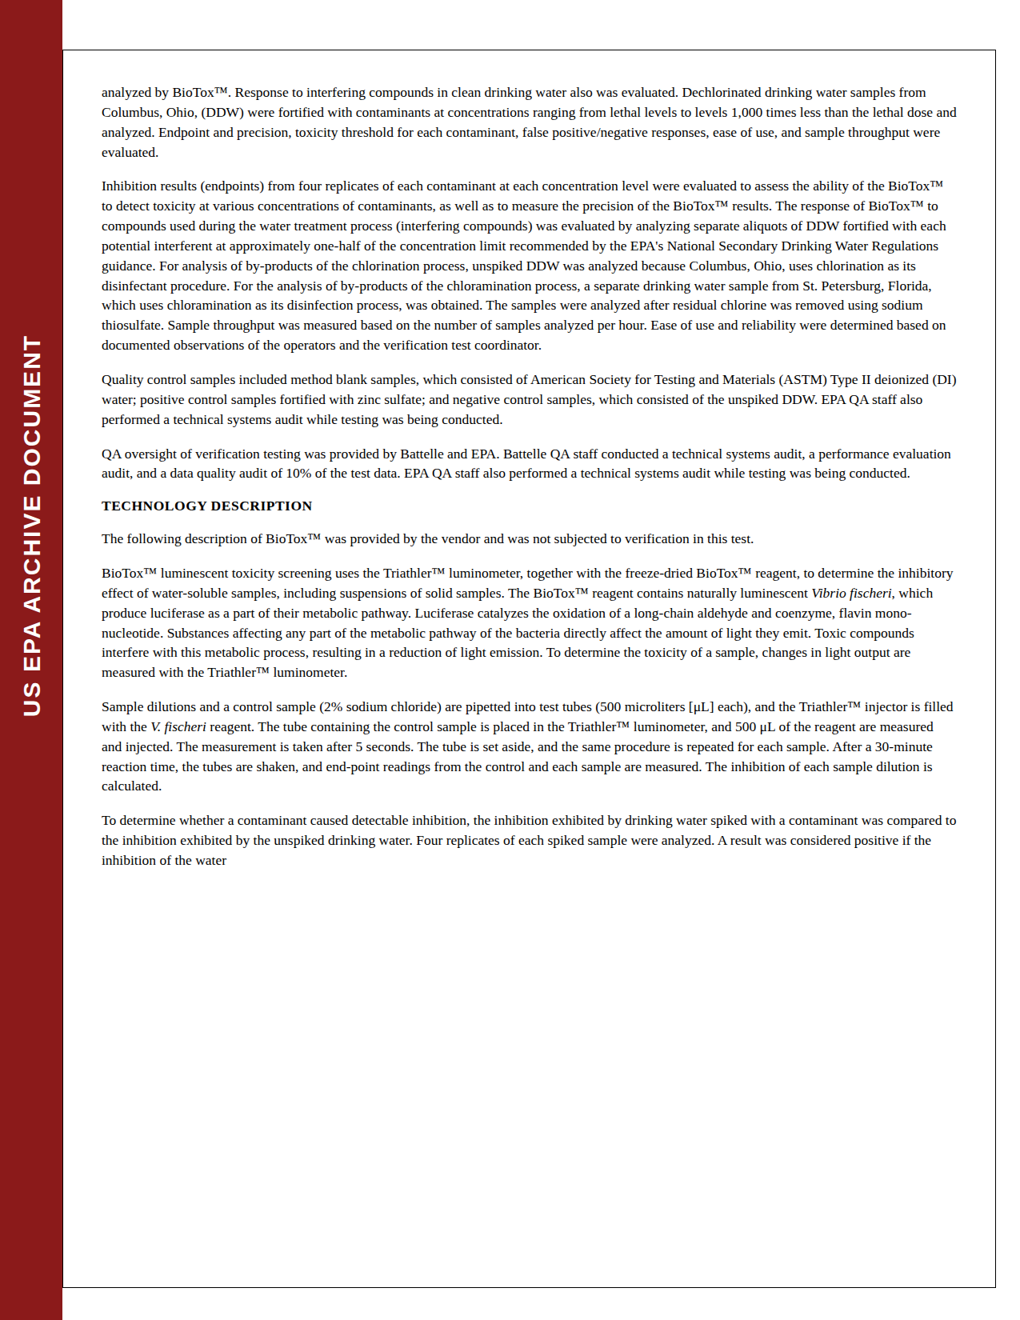US EPA ARCHIVE DOCUMENT
analyzed by BioTox™. Response to interfering compounds in clean drinking water also was evaluated. Dechlorinated drinking water samples from Columbus, Ohio, (DDW) were fortified with contaminants at concentrations ranging from lethal levels to levels 1,000 times less than the lethal dose and analyzed. Endpoint and precision, toxicity threshold for each contaminant, false positive/negative responses, ease of use, and sample throughput were evaluated.
Inhibition results (endpoints) from four replicates of each contaminant at each concentration level were evaluated to assess the ability of the BioTox™ to detect toxicity at various concentrations of contaminants, as well as to measure the precision of the BioTox™ results. The response of BioTox™ to compounds used during the water treatment process (interfering compounds) was evaluated by analyzing separate aliquots of DDW fortified with each potential interferent at approximately one-half of the concentration limit recommended by the EPA's National Secondary Drinking Water Regulations guidance. For analysis of by-products of the chlorination process, unspiked DDW was analyzed because Columbus, Ohio, uses chlorination as its disinfectant procedure. For the analysis of by-products of the chloramination process, a separate drinking water sample from St. Petersburg, Florida, which uses chloramination as its disinfection process, was obtained. The samples were analyzed after residual chlorine was removed using sodium thiosulfate. Sample throughput was measured based on the number of samples analyzed per hour. Ease of use and reliability were determined based on documented observations of the operators and the verification test coordinator.
Quality control samples included method blank samples, which consisted of American Society for Testing and Materials (ASTM) Type II deionized (DI) water; positive control samples fortified with zinc sulfate; and negative control samples, which consisted of the unspiked DDW. EPA QA staff also performed a technical systems audit while testing was being conducted.
QA oversight of verification testing was provided by Battelle and EPA. Battelle QA staff conducted a technical systems audit, a performance evaluation audit, and a data quality audit of 10% of the test data. EPA QA staff also performed a technical systems audit while testing was being conducted.
TECHNOLOGY DESCRIPTION
The following description of BioTox™ was provided by the vendor and was not subjected to verification in this test.
BioTox™ luminescent toxicity screening uses the Triathler™ luminometer, together with the freeze-dried BioTox™ reagent, to determine the inhibitory effect of water-soluble samples, including suspensions of solid samples. The BioTox™ reagent contains naturally luminescent Vibrio fischeri, which produce luciferase as a part of their metabolic pathway. Luciferase catalyzes the oxidation of a long-chain aldehyde and coenzyme, flavin mono-nucleotide. Substances affecting any part of the metabolic pathway of the bacteria directly affect the amount of light they emit. Toxic compounds interfere with this metabolic process, resulting in a reduction of light emission. To determine the toxicity of a sample, changes in light output are measured with the Triathler™ luminometer.
Sample dilutions and a control sample (2% sodium chloride) are pipetted into test tubes (500 microliters [μL] each), and the Triathler™ injector is filled with the V. fischeri reagent. The tube containing the control sample is placed in the Triathler™ luminometer, and 500 μL of the reagent are measured and injected. The measurement is taken after 5 seconds. The tube is set aside, and the same procedure is repeated for each sample. After a 30-minute reaction time, the tubes are shaken, and end-point readings from the control and each sample are measured. The inhibition of each sample dilution is calculated.
To determine whether a contaminant caused detectable inhibition, the inhibition exhibited by drinking water spiked with a contaminant was compared to the inhibition exhibited by the unspiked drinking water. Four replicates of each spiked sample were analyzed. A result was considered positive if the inhibition of the water